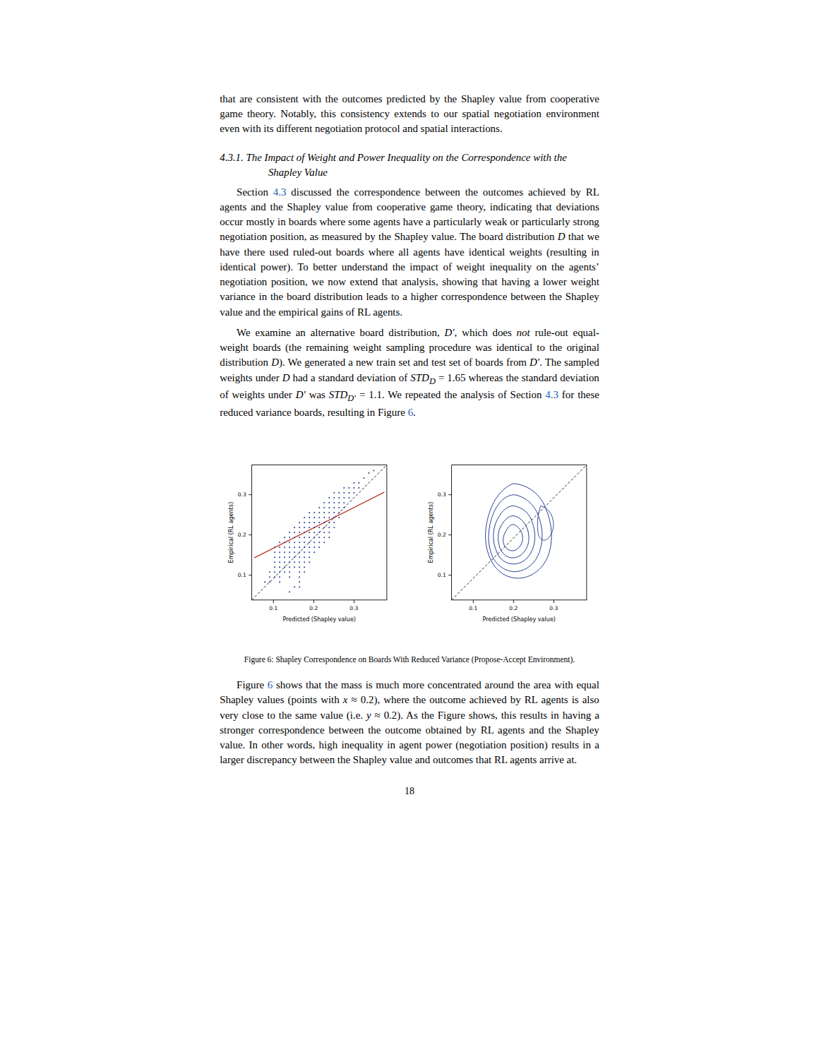that are consistent with the outcomes predicted by the Shapley value from cooperative game theory. Notably, this consistency extends to our spatial negotiation environment even with its different negotiation protocol and spatial interactions.
4.3.1. The Impact of Weight and Power Inequality on the Correspondence with the Shapley Value
Section 4.3 discussed the correspondence between the outcomes achieved by RL agents and the Shapley value from cooperative game theory, indicating that deviations occur mostly in boards where some agents have a particularly weak or particularly strong negotiation position, as measured by the Shapley value. The board distribution D that we have there used ruled-out boards where all agents have identical weights (resulting in identical power). To better understand the impact of weight inequality on the agents’ negotiation position, we now extend that analysis, showing that having a lower weight variance in the board distribution leads to a higher correspondence between the Shapley value and the empirical gains of RL agents.
We examine an alternative board distribution, D′, which does not rule-out equal-weight boards (the remaining weight sampling procedure was identical to the original distribution D). We generated a new train set and test set of boards from D′. The sampled weights under D had a standard deviation of STDD = 1.65 whereas the standard deviation of weights under D′ was STDD′ = 1.1. We repeated the analysis of Section 4.3 for these reduced variance boards, resulting in Figure 6.
0.1 0.2 0.3 0.1 0.2 0.3 Predicted (Shapley value) Empirical (RL agents) 0.1 0.2 0.3 0.1 0.2 0.3 Predicted (Shapley value) Empirical (RL agents)
Figure 6: Shapley Correspondence on Boards With Reduced Variance (Propose-Accept Environment).
Figure 6 shows that the mass is much more concentrated around the area with equal Shapley values (points with x ≈ 0.2), where the outcome achieved by RL agents is also very close to the same value (i.e. y ≈ 0.2). As the Figure shows, this results in having a stronger correspondence between the outcome obtained by RL agents and the Shapley value. In other words, high inequality in agent power (negotiation position) results in a larger discrepancy between the Shapley value and outcomes that RL agents arrive at.
18